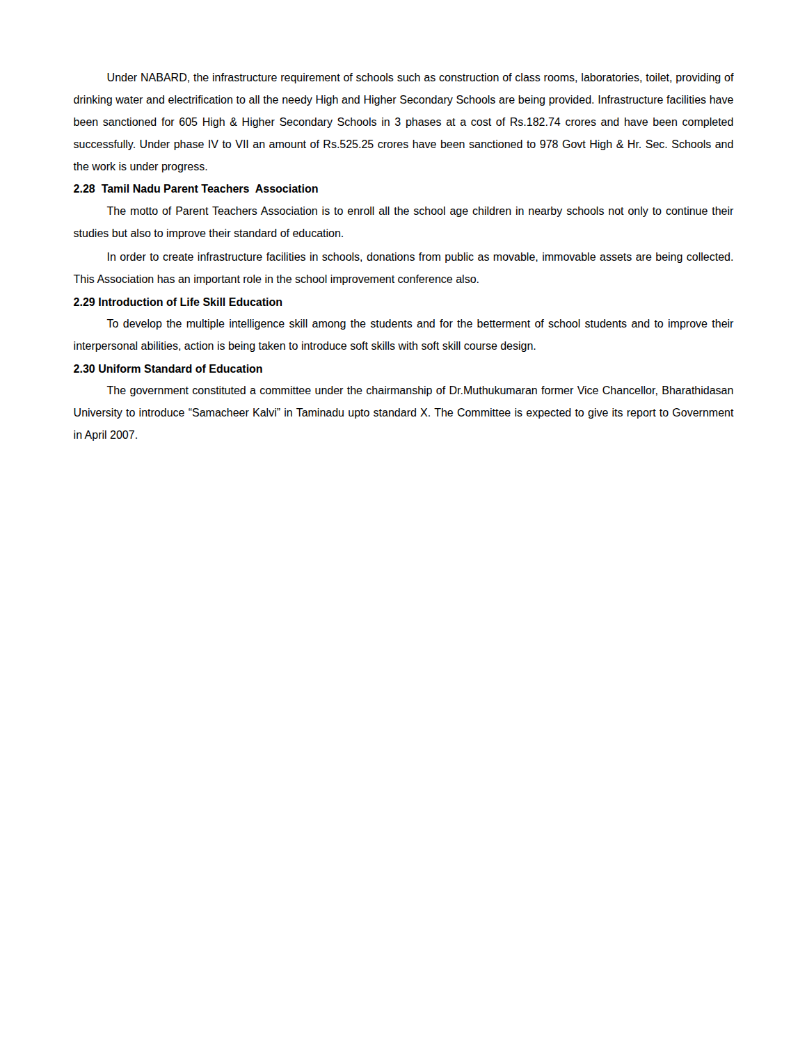Under NABARD, the infrastructure requirement of schools such as construction of class rooms, laboratories, toilet, providing of drinking water and electrification to all the needy High and Higher Secondary Schools are being provided. Infrastructure facilities have been sanctioned for 605 High & Higher Secondary Schools in 3 phases at a cost of Rs.182.74 crores and have been completed successfully. Under phase IV to VII an amount of Rs.525.25 crores have been sanctioned to 978 Govt High & Hr. Sec. Schools and the work is under progress.
2.28 Tamil Nadu Parent Teachers Association
The motto of Parent Teachers Association is to enroll all the school age children in nearby schools not only to continue their studies but also to improve their standard of education.
In order to create infrastructure facilities in schools, donations from public as movable, immovable assets are being collected. This Association has an important role in the school improvement conference also.
2.29 Introduction of Life Skill Education
To develop the multiple intelligence skill among the students and for the betterment of school students and to improve their interpersonal abilities, action is being taken to introduce soft skills with soft skill course design.
2.30 Uniform Standard of Education
The government constituted a committee under the chairmanship of Dr.Muthukumaran former Vice Chancellor, Bharathidasan University to introduce “Samacheer Kalvi” in Taminadu upto standard X. The Committee is expected to give its report to Government in April 2007.